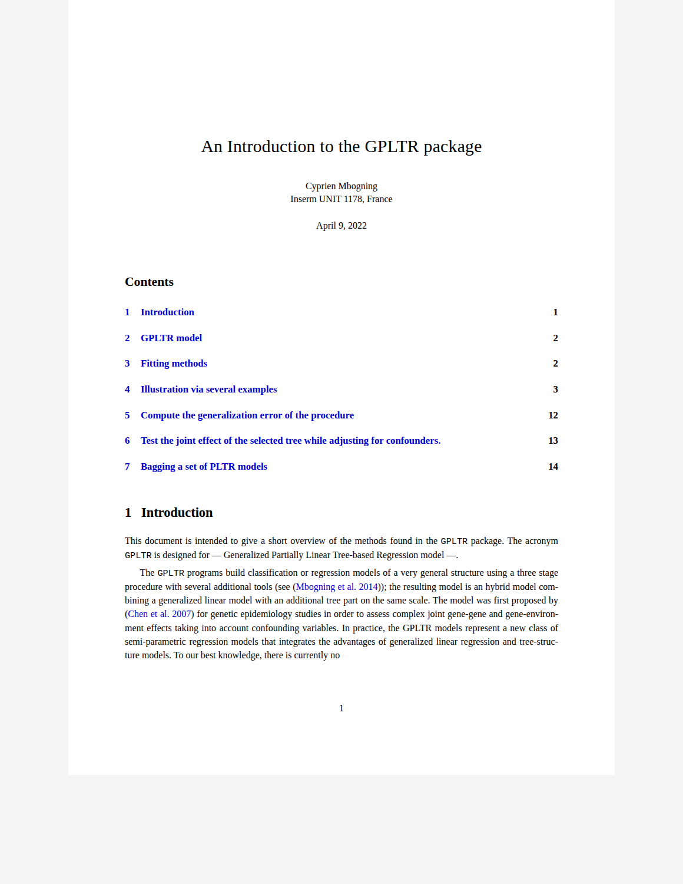An Introduction to the GPLTR package
Cyprien Mbogning
Inserm UNIT 1178, France
April 9, 2022
Contents
1 Introduction 1
2 GPLTR model 2
3 Fitting methods 2
4 Illustration via several examples 3
5 Compute the generalization error of the procedure 12
6 Test the joint effect of the selected tree while adjusting for confounders. 13
7 Bagging a set of PLTR models 14
1 Introduction
This document is intended to give a short overview of the methods found in the GPLTR package. The acronym GPLTR is designed for — Generalized Partially Linear Tree-based Regression model —.
The GPLTR programs build classification or regression models of a very general structure using a three stage procedure with several additional tools (see (Mbogning et al. 2014)); the resulting model is an hybrid model combining a generalized linear model with an additional tree part on the same scale. The model was first proposed by (Chen et al. 2007) for genetic epidemiology studies in order to assess complex joint gene-gene and gene-environment effects taking into account confounding variables. In practice, the GPLTR models represent a new class of semi-parametric regression models that integrates the advantages of generalized linear regression and tree-structure models. To our best knowledge, there is currently no
1